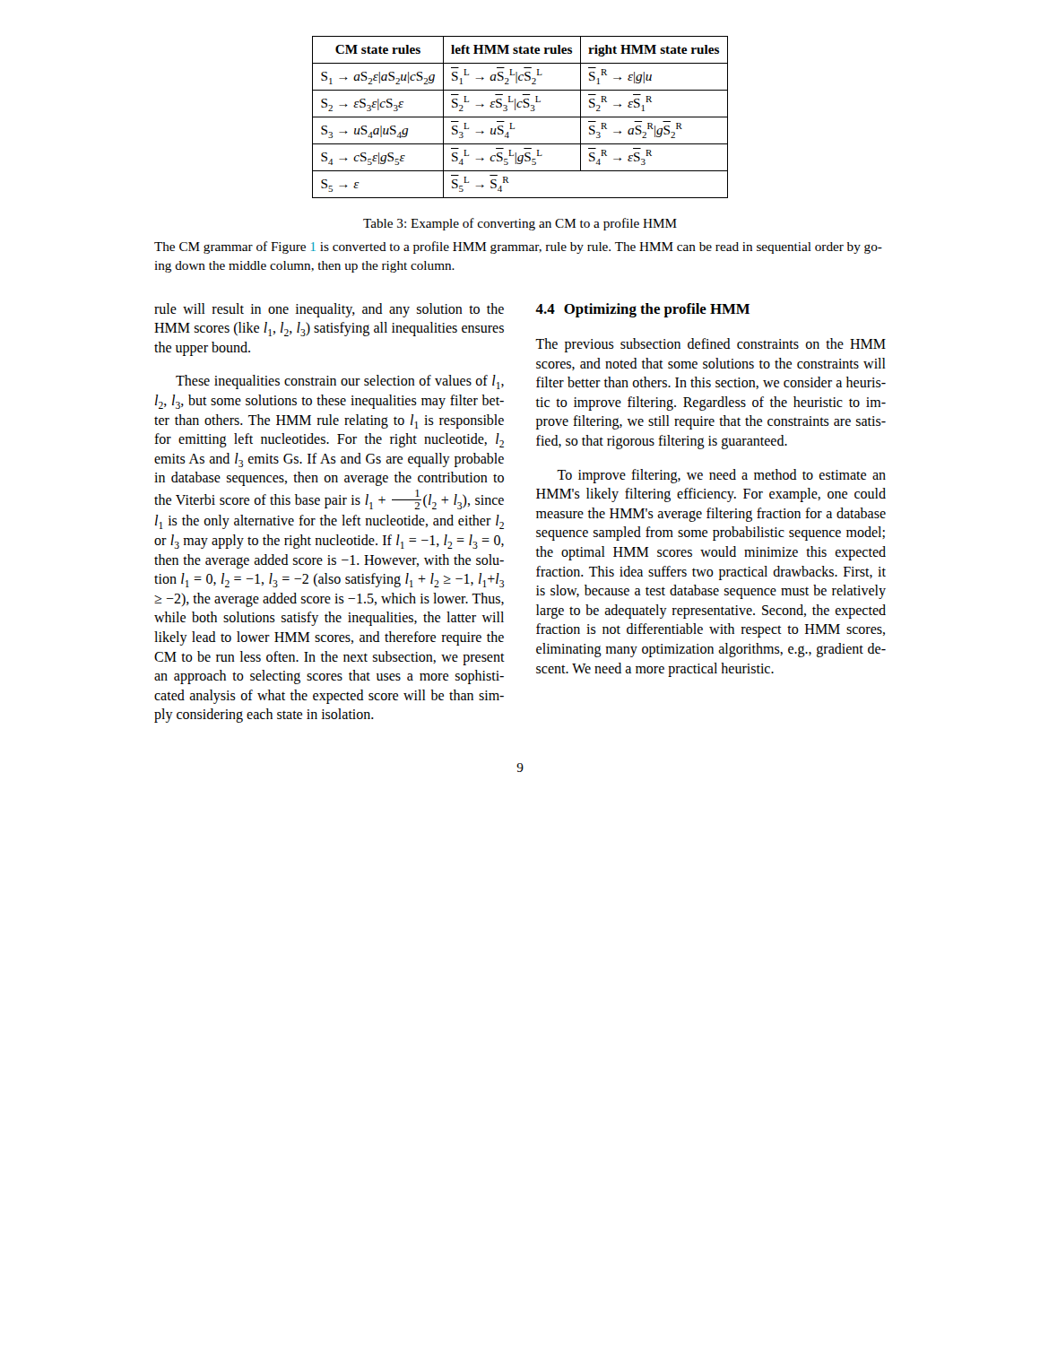| CM state rules | left HMM state rules | right HMM state rules |
| --- | --- | --- |
| S 1 → a S 2 ε / a S 2 u / c S 2 g | S 1 L → a S 2 L / c S 2 L | S 1 R → ε / g / u |
| S 2 → ε S 3 ε / c S 3 ε | S 2 L → ε S 3 L / c S 3 L | S 2 R → ε S 1 R |
| S 3 → u S 4 a / u S 4 g | S 3 L → u S 4 L | S 3 R → a S 2 R / g S 2 R |
| S 4 → c S 5 ε / g S 5 ε | S 4 L → c S 5 L / g S 5 L | S 4 R → ε S 3 R |
| S 5 → ε | S 5 L → S 4 R |
Table 3: Example of converting an CM to a profile HMM The CM grammar of Figure 1 is converted to a profile HMM grammar, rule by rule. The HMM can be read in sequential order by going down the middle column, then up the right column.
rule will result in one inequality, and any solution to the HMM scores (like l1, l2, l3) satisfying all inequalities ensures the upper bound.
These inequalities constrain our selection of values of l1, l2, l3, but some solutions to these inequalities may filter better than others. The HMM rule relating to l1 is responsible for emitting left nucleotides. For the right nucleotide, l2 emits As and l3 emits Gs. If As and Gs are equally probable in database sequences, then on average the contribution to the Viterbi score of this base pair is l1 + 12(l2 + l3), since l1 is the only alternative for the left nucleotide, and either l2 or l3 may apply to the right nucleotide. If l1 = −1, l2 = l3 = 0, then the average added score is −1. However, with the solution l1 = 0, l2 = −1, l3 = −2 (also satisfying l1 + l2 ≥ −1, l1+l3 ≥ −2), the average added score is −1.5, which is lower. Thus, while both solutions satisfy the inequalities, the latter will likely lead to lower HMM scores, and therefore require the CM to be run less often. In the next subsection, we present an approach to selecting scores that uses a more sophisticated analysis of what the expected score will be than simply considering each state in isolation.
4.4 Optimizing the profile HMM
The previous subsection defined constraints on the HMM scores, and noted that some solutions to the constraints will filter better than others. In this section, we consider a heuristic to improve filtering. Regardless of the heuristic to improve filtering, we still require that the constraints are satisfied, so that rigorous filtering is guaranteed.
To improve filtering, we need a method to estimate an HMM's likely filtering efficiency. For example, one could measure the HMM's average filtering fraction for a database sequence sampled from some probabilistic sequence model; the optimal HMM scores would minimize this expected fraction. This idea suffers two practical drawbacks. First, it is slow, because a test database sequence must be relatively large to be adequately representative. Second, the expected fraction is not differentiable with respect to HMM scores, eliminating many optimization algorithms, e.g., gradient descent. We need a more practical heuristic.
9